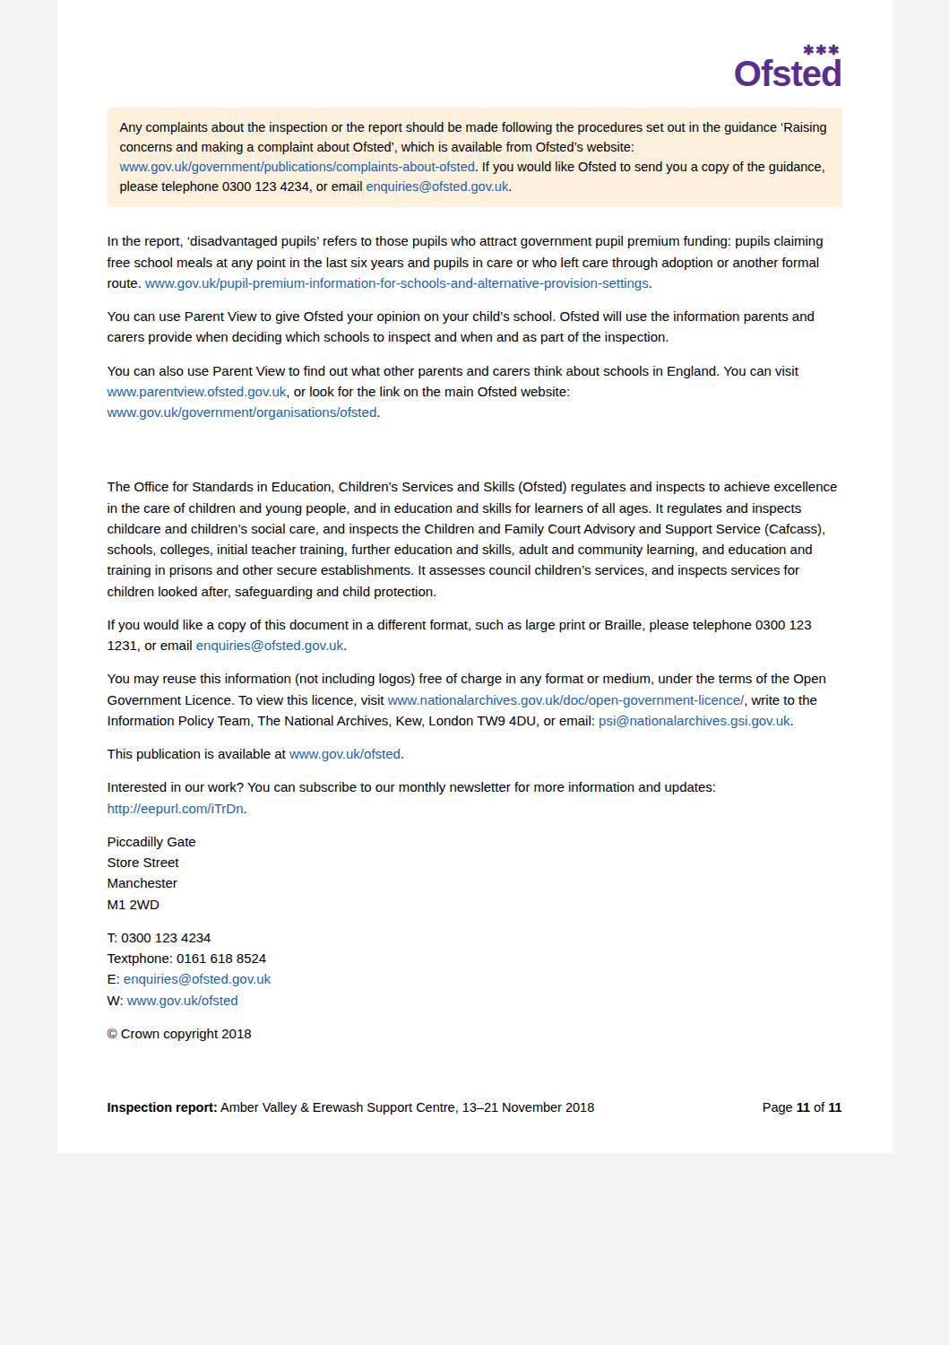✱✱✱Ofsted
Any complaints about the inspection or the report should be made following the procedures set out in the guidance ‘Raising concerns and making a complaint about Ofsted’, which is available from Ofsted’s website: www.gov.uk/government/publications/complaints-about-ofsted. If you would like Ofsted to send you a copy of the guidance, please telephone 0300 123 4234, or email enquiries@ofsted.gov.uk.
In the report, ‘disadvantaged pupils’ refers to those pupils who attract government pupil premium funding: pupils claiming free school meals at any point in the last six years and pupils in care or who left care through adoption or another formal route. www.gov.uk/pupil-premium-information-for-schools-and-alternative-provision-settings.
You can use Parent View to give Ofsted your opinion on your child’s school. Ofsted will use the information parents and carers provide when deciding which schools to inspect and when and as part of the inspection.
You can also use Parent View to find out what other parents and carers think about schools in England. You can visit www.parentview.ofsted.gov.uk, or look for the link on the main Ofsted website: www.gov.uk/government/organisations/ofsted.
The Office for Standards in Education, Children’s Services and Skills (Ofsted) regulates and inspects to achieve excellence in the care of children and young people, and in education and skills for learners of all ages. It regulates and inspects childcare and children’s social care, and inspects the Children and Family Court Advisory and Support Service (Cafcass), schools, colleges, initial teacher training, further education and skills, adult and community learning, and education and training in prisons and other secure establishments. It assesses council children’s services, and inspects services for children looked after, safeguarding and child protection.
If you would like a copy of this document in a different format, such as large print or Braille, please telephone 0300 123 1231, or email enquiries@ofsted.gov.uk.
You may reuse this information (not including logos) free of charge in any format or medium, under the terms of the Open Government Licence. To view this licence, visit www.nationalarchives.gov.uk/doc/open-government-licence/, write to the Information Policy Team, The National Archives, Kew, London TW9 4DU, or email: psi@nationalarchives.gsi.gov.uk.
This publication is available at www.gov.uk/ofsted.
Interested in our work? You can subscribe to our monthly newsletter for more information and updates: http://eepurl.com/iTrDn.
Piccadilly Gate
Store Street
Manchester
M1 2WD
T: 0300 123 4234
Textphone: 0161 618 8524
E: enquiries@ofsted.gov.uk
W: www.gov.uk/ofsted
© Crown copyright 2018
Inspection report: Amber Valley & Erewash Support Centre, 13–21 November 2018
Page 11 of 11